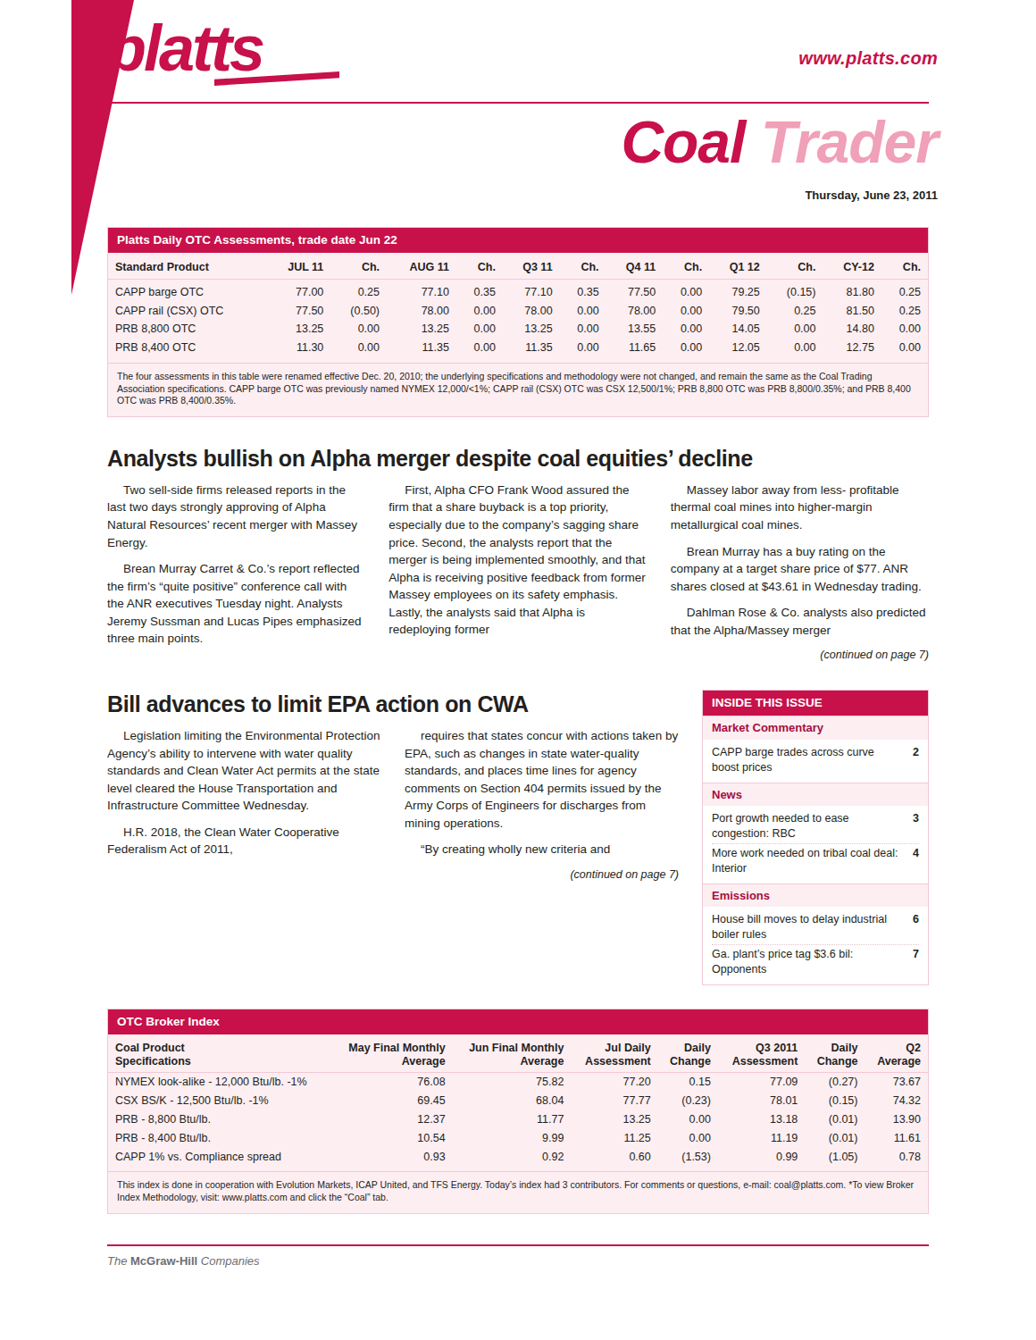platts
www.platts.com
Coal Trader
Thursday, June 23, 2011
Platts Daily OTC Assessments, trade date Jun 22
| Standard Product | JUL 11 | Ch. | AUG 11 | Ch. | Q3 11 | Ch. | Q4 11 | Ch. | Q1 12 | Ch. | CY-12 | Ch. |
| --- | --- | --- | --- | --- | --- | --- | --- | --- | --- | --- | --- | --- |
| CAPP barge OTC | 77.00 | 0.25 | 77.10 | 0.35 | 77.10 | 0.35 | 77.50 | 0.00 | 79.25 | (0.15) | 81.80 | 0.25 |
| CAPP rail (CSX) OTC | 77.50 | (0.50) | 78.00 | 0.00 | 78.00 | 0.00 | 78.00 | 0.00 | 79.50 | 0.25 | 81.50 | 0.25 |
| PRB 8,800 OTC | 13.25 | 0.00 | 13.25 | 0.00 | 13.25 | 0.00 | 13.55 | 0.00 | 14.05 | 0.00 | 14.80 | 0.00 |
| PRB 8,400 OTC | 11.30 | 0.00 | 11.35 | 0.00 | 11.35 | 0.00 | 11.65 | 0.00 | 12.05 | 0.00 | 12.75 | 0.00 |
The four assessments in this table were renamed effective Dec. 20, 2010; the underlying specifications and methodology were not changed, and remain the same as the Coal Trading Association specifications. CAPP barge OTC was previously named NYMEX 12,000/<1%; CAPP rail (CSX) OTC was CSX 12,500/1%; PRB 8,800 OTC was PRB 8,800/0.35%; and PRB 8,400 OTC was PRB 8,400/0.35%.
Analysts bullish on Alpha merger despite coal equities’ decline
Two sell-side firms released reports in the last two days strongly approving of Alpha Natural Resources’ recent merger with Massey Energy.
Brean Murray Carret & Co.’s report reflected the firm’s “quite positive” conference call with the ANR executives Tuesday night. Analysts Jeremy Sussman and Lucas Pipes emphasized three main points.
First, Alpha CFO Frank Wood assured the firm that a share buyback is a top priority, especially due to the company’s sagging share price. Second, the analysts report that the merger is being implemented smoothly, and that Alpha is receiving positive feedback from former Massey employees on its safety emphasis. Lastly, the analysts said that Alpha is redeploying former
Massey labor away from less- profitable thermal coal mines into higher-margin metallurgical coal mines.
Brean Murray has a buy rating on the company at a target share price of $77. ANR shares closed at $43.61 in Wednesday trading.
Dahlman Rose & Co. analysts also predicted that the Alpha/Massey merger
(continued on page 7)
Bill advances to limit EPA action on CWA
Legislation limiting the Environmental Protection Agency’s ability to intervene with water quality standards and Clean Water Act permits at the state level cleared the House Transportation and Infrastructure Committee Wednesday.
H.R. 2018, the Clean Water Cooperative Federalism Act of 2011,
requires that states concur with actions taken by EPA, such as changes in state water-quality standards, and places time lines for agency comments on Section 404 permits issued by the Army Corps of Engineers for discharges from mining operations.
“By creating wholly new criteria and
(continued on page 7)
INSIDE THIS ISSUE
Market Commentary
CAPP barge trades across curve boost prices 2
News
Port growth needed to ease congestion: RBC 3
More work needed on tribal coal deal: Interior 4
Emissions
House bill moves to delay industrial boiler rules 6
Ga. plant’s price tag $3.6 bil: Opponents 7
OTC Broker Index
| Coal Product Specifications | May Final Monthly Average | Jun Final Monthly Average | Jul Daily Assessment | Daily Change | Q3 2011 Assessment | Daily Change | Q2 Average |
| --- | --- | --- | --- | --- | --- | --- | --- |
| NYMEX look-alike - 12,000 Btu/lb. -1% | 76.08 | 75.82 | 77.20 | 0.15 | 77.09 | (0.27) | 73.67 |
| CSX BS/K - 12,500 Btu/lb. -1% | 69.45 | 68.04 | 77.77 | (0.23) | 78.01 | (0.15) | 74.32 |
| PRB - 8,800 Btu/lb. | 12.37 | 11.77 | 13.25 | 0.00 | 13.18 | (0.01) | 13.90 |
| PRB - 8,400 Btu/lb. | 10.54 | 9.99 | 11.25 | 0.00 | 11.19 | (0.01) | 11.61 |
| CAPP 1% vs. Compliance spread | 0.93 | 0.92 | 0.60 | (1.53) | 0.99 | (1.05) | 0.78 |
This index is done in cooperation with Evolution Markets, ICAP United, and TFS Energy. Today’s index had 3 contributors. For comments or questions, e-mail: coal@platts.com. *To view Broker Index Methodology, visit: www.platts.com and click the “Coal” tab.
The McGraw-Hill Companies